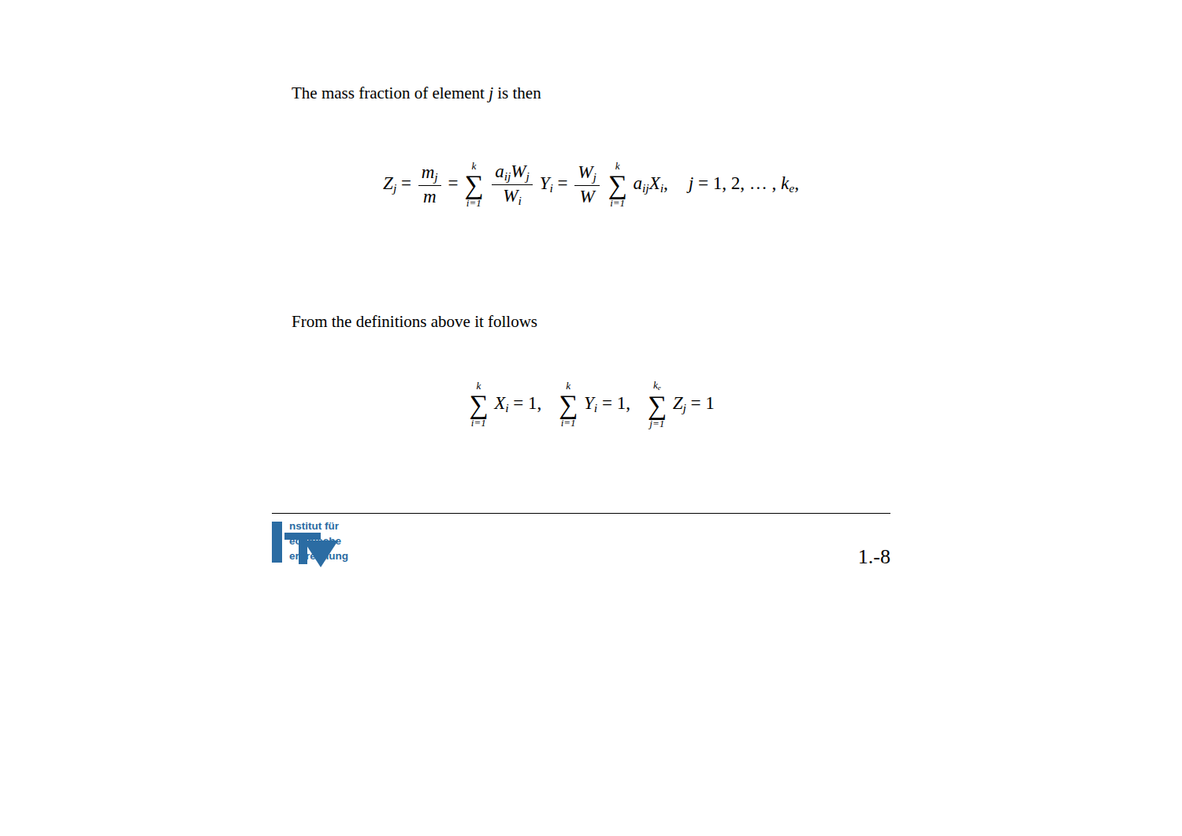The mass fraction of element j is then
Zj = mj m = k∑i=1 aijWj Wi Yi = Wj W k∑i=1 aijXi, j = 1, 2, … , ke,
From the definitions above it follows
k∑i=1 Xi = 1, k∑i=1 Yi = 1, ke∑j=1 Zj = 1
nstitut für
echnische
erbrennung
1.-8